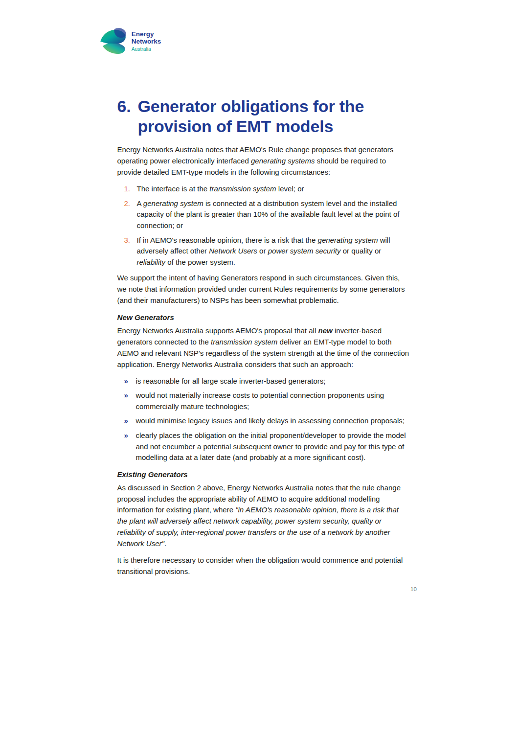Energy Networks Australia
6. Generator obligations for the provision of EMT models
Energy Networks Australia notes that AEMO's Rule change proposes that generators operating power electronically interfaced generating systems should be required to provide detailed EMT-type models in the following circumstances:
1. The interface is at the transmission system level; or
2. A generating system is connected at a distribution system level and the installed capacity of the plant is greater than 10% of the available fault level at the point of connection; or
3. If in AEMO's reasonable opinion, there is a risk that the generating system will adversely affect other Network Users or power system security or quality or reliability of the power system.
We support the intent of having Generators respond in such circumstances. Given this, we note that information provided under current Rules requirements by some generators (and their manufacturers) to NSPs has been somewhat problematic.
New Generators
Energy Networks Australia supports AEMO's proposal that all new inverter-based generators connected to the transmission system deliver an EMT-type model to both AEMO and relevant NSP's regardless of the system strength at the time of the connection application. Energy Networks Australia considers that such an approach:
»is reasonable for all large scale inverter-based generators;
»would not materially increase costs to potential connection proponents using commercially mature technologies;
»would minimise legacy issues and likely delays in assessing connection proposals;
»clearly places the obligation on the initial proponent/developer to provide the model and not encumber a potential subsequent owner to provide and pay for this type of modelling data at a later date (and probably at a more significant cost).
Existing Generators
As discussed in Section 2 above, Energy Networks Australia notes that the rule change proposal includes the appropriate ability of AEMO to acquire additional modelling information for existing plant, where "in AEMO's reasonable opinion, there is a risk that the plant will adversely affect network capability, power system security, quality or reliability of supply, inter-regional power transfers or the use of a network by another Network User".
It is therefore necessary to consider when the obligation would commence and potential transitional provisions.
10